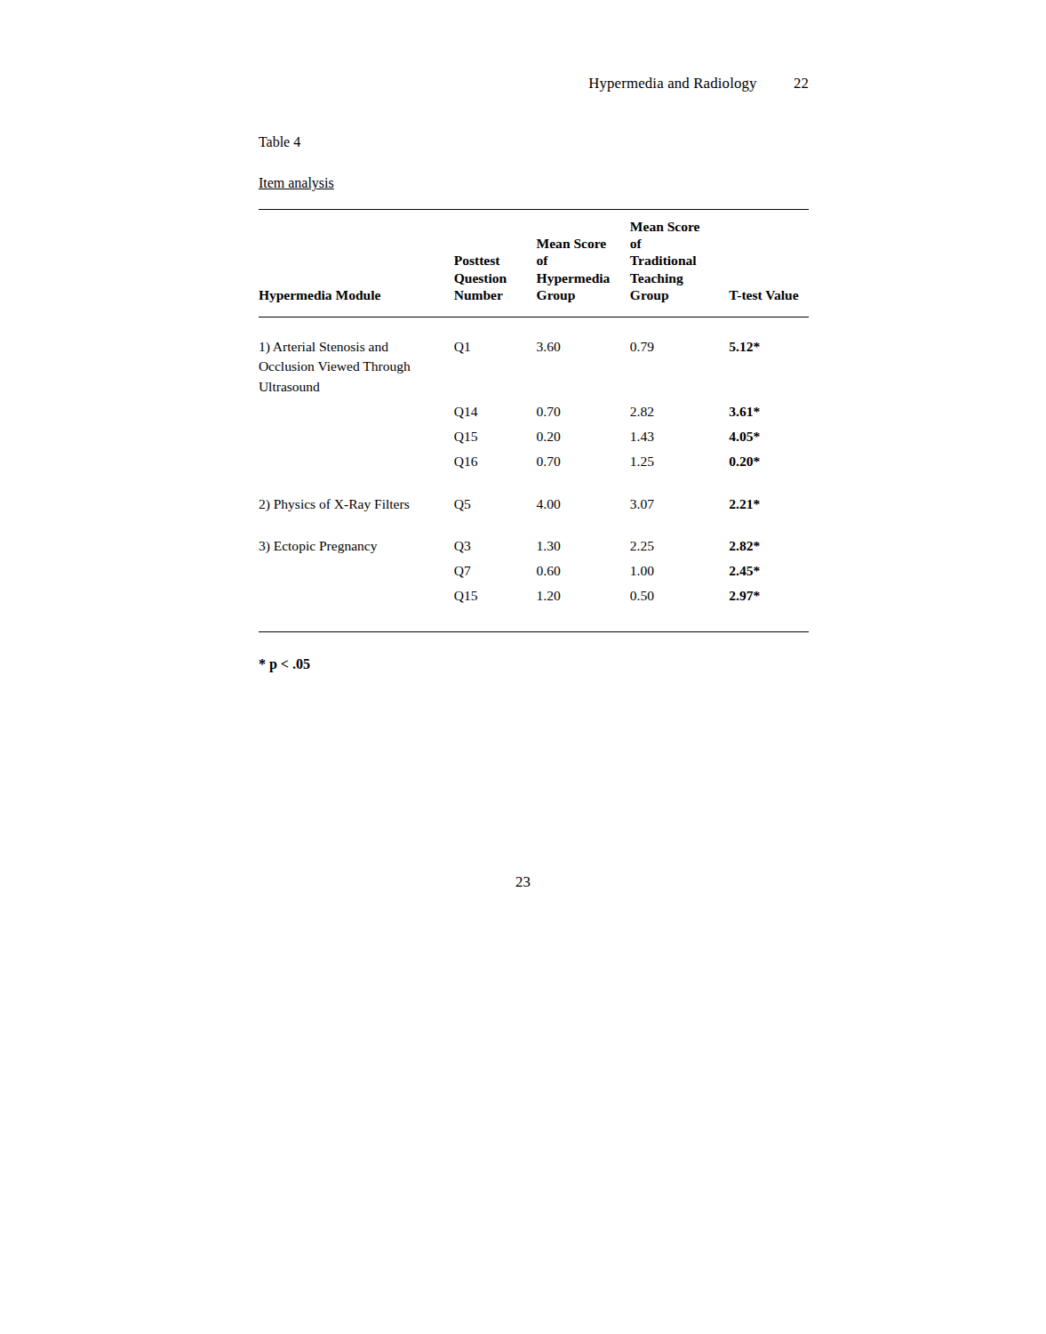Hypermedia and Radiology 22
Table 4
Item analysis
| Hypermedia Module | Posttest Question Number | Mean Score of Hypermedia Group | Mean Score of Traditional Teaching Group | T-test Value |
| --- | --- | --- | --- | --- |
| 1) Arterial Stenosis and Occlusion Viewed Through Ultrasound | Q1 | 3.60 | 0.79 | 5.12* |
| | Q14 | 0.70 | 2.82 | 3.61* |
| | Q15 | 0.20 | 1.43 | 4.05* |
| | Q16 | 0.70 | 1.25 | 0.20* |
| 2) Physics of X-Ray Filters | Q5 | 4.00 | 3.07 | 2.21* |
| 3) Ectopic Pregnancy | Q3 | 1.30 | 2.25 | 2.82* |
| | Q7 | 0.60 | 1.00 | 2.45* |
| | Q15 | 1.20 | 0.50 | 2.97* |
* p < .05
23